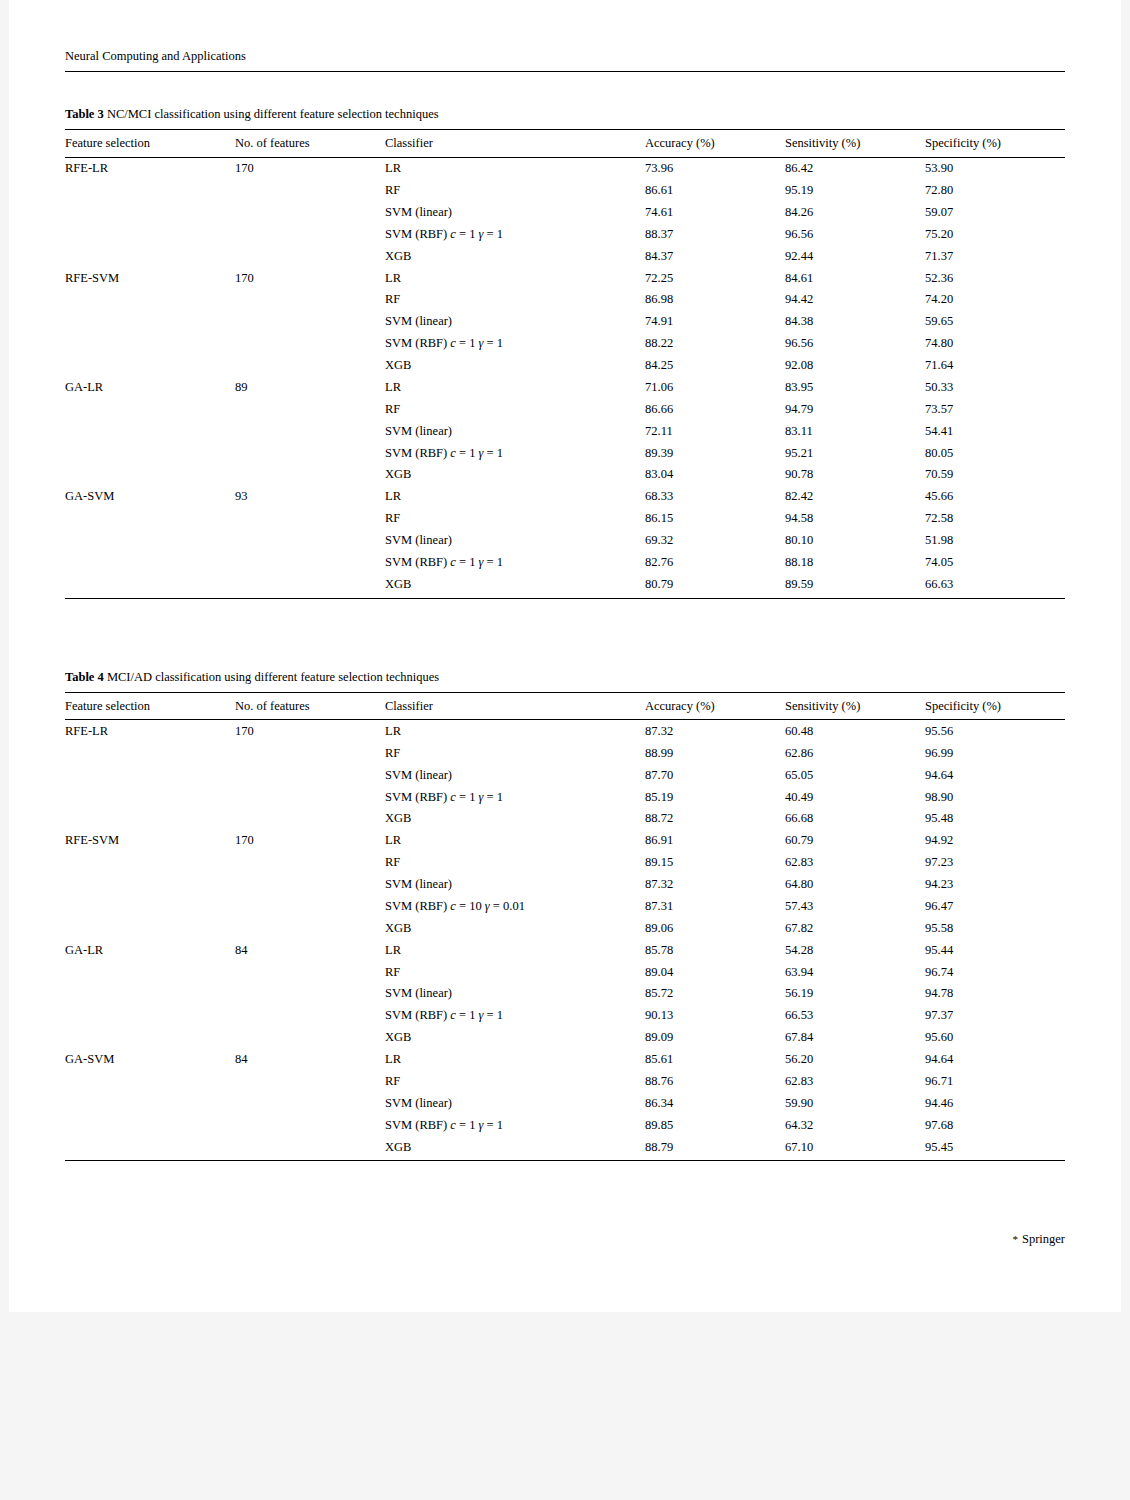Neural Computing and Applications
Table 3 NC/MCI classification using different feature selection techniques
| Feature selection | No. of features | Classifier | Accuracy (%) | Sensitivity (%) | Specificity (%) |
| --- | --- | --- | --- | --- | --- |
| RFE-LR | 170 | LR | 73.96 | 86.42 | 53.90 |
| | | RF | 86.61 | 95.19 | 72.80 |
| | | SVM (linear) | 74.61 | 84.26 | 59.07 |
| | | SVM (RBF) c = 1 γ = 1 | 88.37 | 96.56 | 75.20 |
| | | XGB | 84.37 | 92.44 | 71.37 |
| RFE-SVM | 170 | LR | 72.25 | 84.61 | 52.36 |
| | | RF | 86.98 | 94.42 | 74.20 |
| | | SVM (linear) | 74.91 | 84.38 | 59.65 |
| | | SVM (RBF) c = 1 γ = 1 | 88.22 | 96.56 | 74.80 |
| | | XGB | 84.25 | 92.08 | 71.64 |
| GA-LR | 89 | LR | 71.06 | 83.95 | 50.33 |
| | | RF | 86.66 | 94.79 | 73.57 |
| | | SVM (linear) | 72.11 | 83.11 | 54.41 |
| | | SVM (RBF) c = 1 γ = 1 | 89.39 | 95.21 | 80.05 |
| | | XGB | 83.04 | 90.78 | 70.59 |
| GA-SVM | 93 | LR | 68.33 | 82.42 | 45.66 |
| | | RF | 86.15 | 94.58 | 72.58 |
| | | SVM (linear) | 69.32 | 80.10 | 51.98 |
| | | SVM (RBF) c = 1 γ = 1 | 82.76 | 88.18 | 74.05 |
| | | XGB | 80.79 | 89.59 | 66.63 |
Table 4 MCI/AD classification using different feature selection techniques
| Feature selection | No. of features | Classifier | Accuracy (%) | Sensitivity (%) | Specificity (%) |
| --- | --- | --- | --- | --- | --- |
| RFE-LR | 170 | LR | 87.32 | 60.48 | 95.56 |
| | | RF | 88.99 | 62.86 | 96.99 |
| | | SVM (linear) | 87.70 | 65.05 | 94.64 |
| | | SVM (RBF) c = 1 γ = 1 | 85.19 | 40.49 | 98.90 |
| | | XGB | 88.72 | 66.68 | 95.48 |
| RFE-SVM | 170 | LR | 86.91 | 60.79 | 94.92 |
| | | RF | 89.15 | 62.83 | 97.23 |
| | | SVM (linear) | 87.32 | 64.80 | 94.23 |
| | | SVM (RBF) c = 10 γ = 0.01 | 87.31 | 57.43 | 96.47 |
| | | XGB | 89.06 | 67.82 | 95.58 |
| GA-LR | 84 | LR | 85.78 | 54.28 | 95.44 |
| | | RF | 89.04 | 63.94 | 96.74 |
| | | SVM (linear) | 85.72 | 56.19 | 94.78 |
| | | SVM (RBF) c = 1 γ = 1 | 90.13 | 66.53 | 97.37 |
| | | XGB | 89.09 | 67.84 | 95.60 |
| GA-SVM | 84 | LR | 85.61 | 56.20 | 94.64 |
| | | RF | 88.76 | 62.83 | 96.71 |
| | | SVM (linear) | 86.34 | 59.90 | 94.46 |
| | | SVM (RBF) c = 1 γ = 1 | 89.85 | 64.32 | 97.68 |
| | | XGB | 88.79 | 67.10 | 95.45 |
Springer